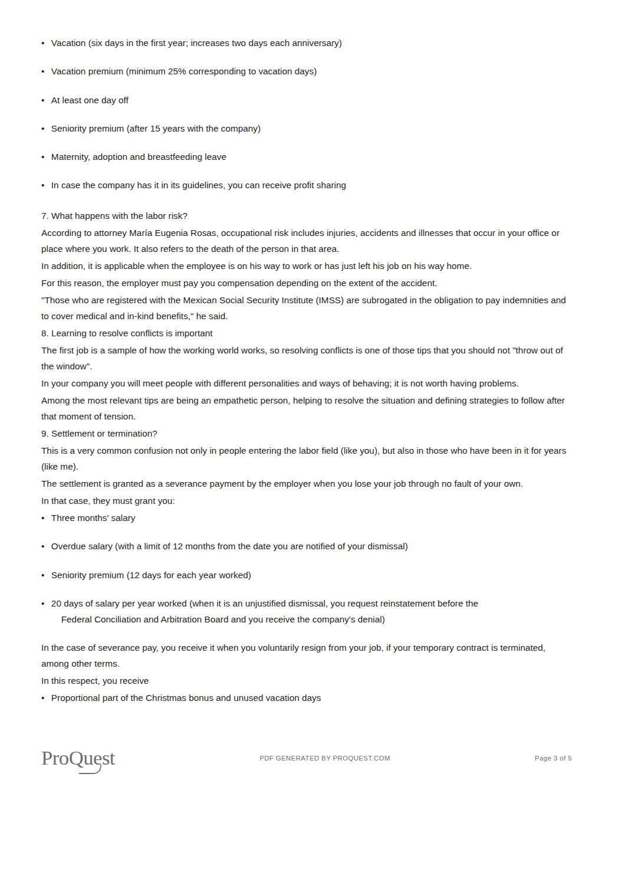Vacation (six days in the first year; increases two days each anniversary)
Vacation premium (minimum 25% corresponding to vacation days)
At least one day off
Seniority premium (after 15 years with the company)
Maternity, adoption and breastfeeding leave
In case the company has it in its guidelines, you can receive profit sharing
7. What happens with the labor risk?
According to attorney María Eugenia Rosas, occupational risk includes injuries, accidents and illnesses that occur in your office or place where you work. It also refers to the death of the person in that area.
In addition, it is applicable when the employee is on his way to work or has just left his job on his way home.
For this reason, the employer must pay you compensation depending on the extent of the accident.
"Those who are registered with the Mexican Social Security Institute (IMSS) are subrogated in the obligation to pay indemnities and to cover medical and in-kind benefits," he said.
8. Learning to resolve conflicts is important
The first job is a sample of how the working world works, so resolving conflicts is one of those tips that you should not "throw out of the window".
In your company you will meet people with different personalities and ways of behaving; it is not worth having problems.
Among the most relevant tips are being an empathetic person, helping to resolve the situation and defining strategies to follow after that moment of tension.
9. Settlement or termination?
This is a very common confusion not only in people entering the labor field (like you), but also in those who have been in it for years (like me).
The settlement is granted as a severance payment by the employer when you lose your job through no fault of your own.
In that case, they must grant you:
Three months' salary
Overdue salary (with a limit of 12 months from the date you are notified of your dismissal)
Seniority premium (12 days for each year worked)
20 days of salary per year worked (when it is an unjustified dismissal, you request reinstatement before the Federal Conciliation and Arbitration Board and you receive the company's denial)
In the case of severance pay, you receive it when you voluntarily resign from your job, if your temporary contract is terminated, among other terms.
In this respect, you receive
Proportional part of the Christmas bonus and unused vacation days
ProQuest
PDF GENERATED BY PROQUEST.COM
Page 3 of 5